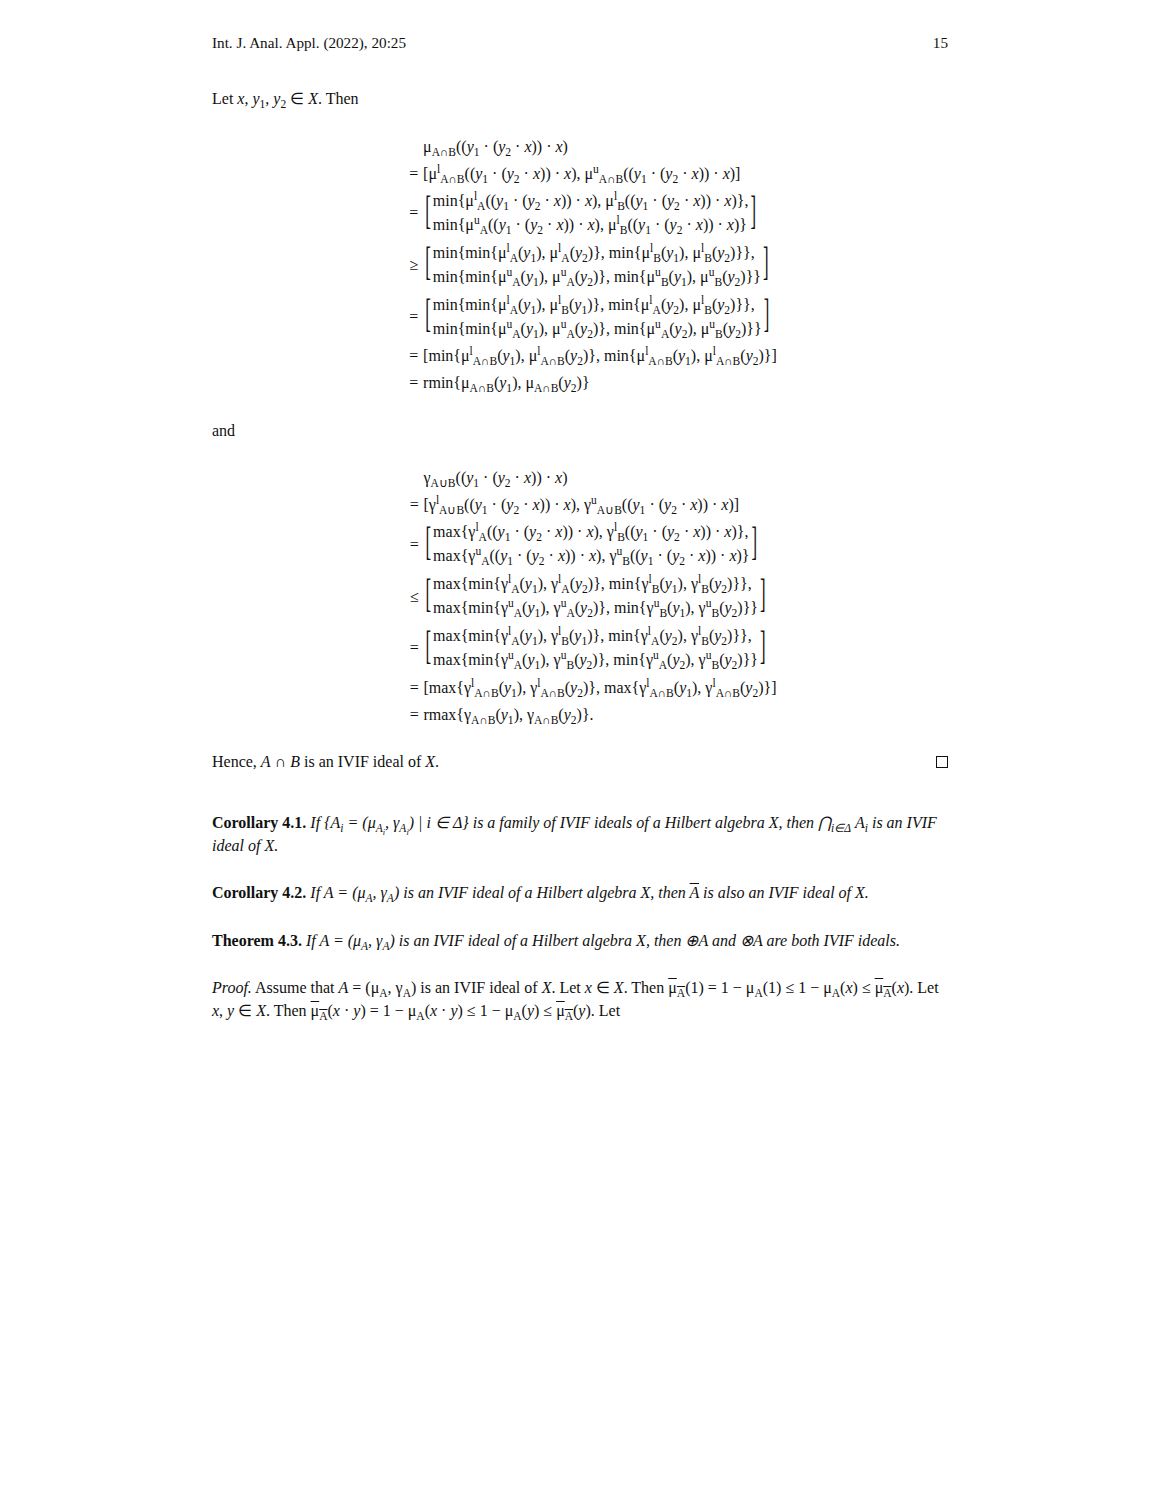Int. J. Anal. Appl. (2022), 20:25 15
Let x, y1, y2 ∈ X. Then
| | μ A∩B (( y 1 · ( y 2 · x )) · x ) |
| = | [μ l A∩B (( y 1 · ( y 2 · x )) · x ), μ u A∩B (( y 1 · ( y 2 · x )) · x )] |
| = | [ min{μ l A (( y 1 · ( y 2 · x )) · x ), μ l B (( y 1 · ( y 2 · x )) · x )}, min{μ u A (( y 1 · ( y 2 · x )) · x ), μ l B (( y 1 · ( y 2 · x )) · x )} ] |
| ≥ | [ min{min{μ l A ( y 1 ), μ l A ( y 2 )}, min{μ l B ( y 1 ), μ l B ( y 2 )}}, min{min{μ u A ( y 1 ), μ u A ( y 2 )}, min{μ u B ( y 1 ), μ u B ( y 2 )}} ] |
| = | [ min{min{μ l A ( y 1 ), μ l B ( y 1 )}, min{μ l A ( y 2 ), μ l B ( y 2 )}}, min{min{μ u A ( y 1 ), μ u A ( y 2 )}, min{μ u A ( y 2 ), μ u B ( y 2 )}} ] |
| = | [min{μ l A∩B ( y 1 ), μ l A∩B ( y 2 )}, min{μ l A∩B ( y 1 ), μ l A∩B ( y 2 )}] |
| = | rmin{μ A∩B ( y 1 ), μ A∩B ( y 2 )} |
and
| | γ A∪B (( y 1 · ( y 2 · x )) · x ) |
| = | [γ l A∪B (( y 1 · ( y 2 · x )) · x ), γ u A∪B (( y 1 · ( y 2 · x )) · x )] |
| = | [ max{γ l A (( y 1 · ( y 2 · x )) · x ), γ l B (( y 1 · ( y 2 · x )) · x )}, max{γ u A (( y 1 · ( y 2 · x )) · x ), γ u B (( y 1 · ( y 2 · x )) · x )} ] |
| ≤ | [ max{min{γ l A ( y 1 ), γ l A ( y 2 )}, min{γ l B ( y 1 ), γ l B ( y 2 )}}, max{min{γ u A ( y 1 ), γ u A ( y 2 )}, min{γ u B ( y 1 ), γ u B ( y 2 )}} ] |
| = | [ max{min{γ l A ( y 1 ), γ l B ( y 1 )}, min{γ l A ( y 2 ), γ l B ( y 2 )}}, max{min{γ u A ( y 1 ), γ u B ( y 2 )}, min{γ u A ( y 2 ), γ u B ( y 2 )}} ] |
| = | [max{γ l A∩B ( y 1 ), γ l A∩B ( y 2 )}, max{γ l A∩B ( y 1 ), γ l A∩B ( y 2 )}] |
| = | rmax{γ A∩B ( y 1 ), γ A∩B ( y 2 )}. |
Hence, A ∩ B is an IVIF ideal of X.
Corollary 4.1. If {Ai = (μAi, γAi) | i ∈ Δ} is a family of IVIF ideals of a Hilbert algebra X, then ⋂i∈Δ Ai is an IVIF ideal of X.
Corollary 4.2. If A = (μA, γA) is an IVIF ideal of a Hilbert algebra X, then A is also an IVIF ideal of X.
Theorem 4.3. If A = (μA, γA) is an IVIF ideal of a Hilbert algebra X, then ⊕A and ⊗A are both IVIF ideals.
Proof. Assume that A = (μA, γA) is an IVIF ideal of X. Let x ∈ X. Then μA(1) = 1 − μA(1) ≤ 1 − μA(x) ≤ μA(x). Let x, y ∈ X. Then μA(x · y) = 1 − μA(x · y) ≤ 1 − μA(y) ≤ μA(y). Let